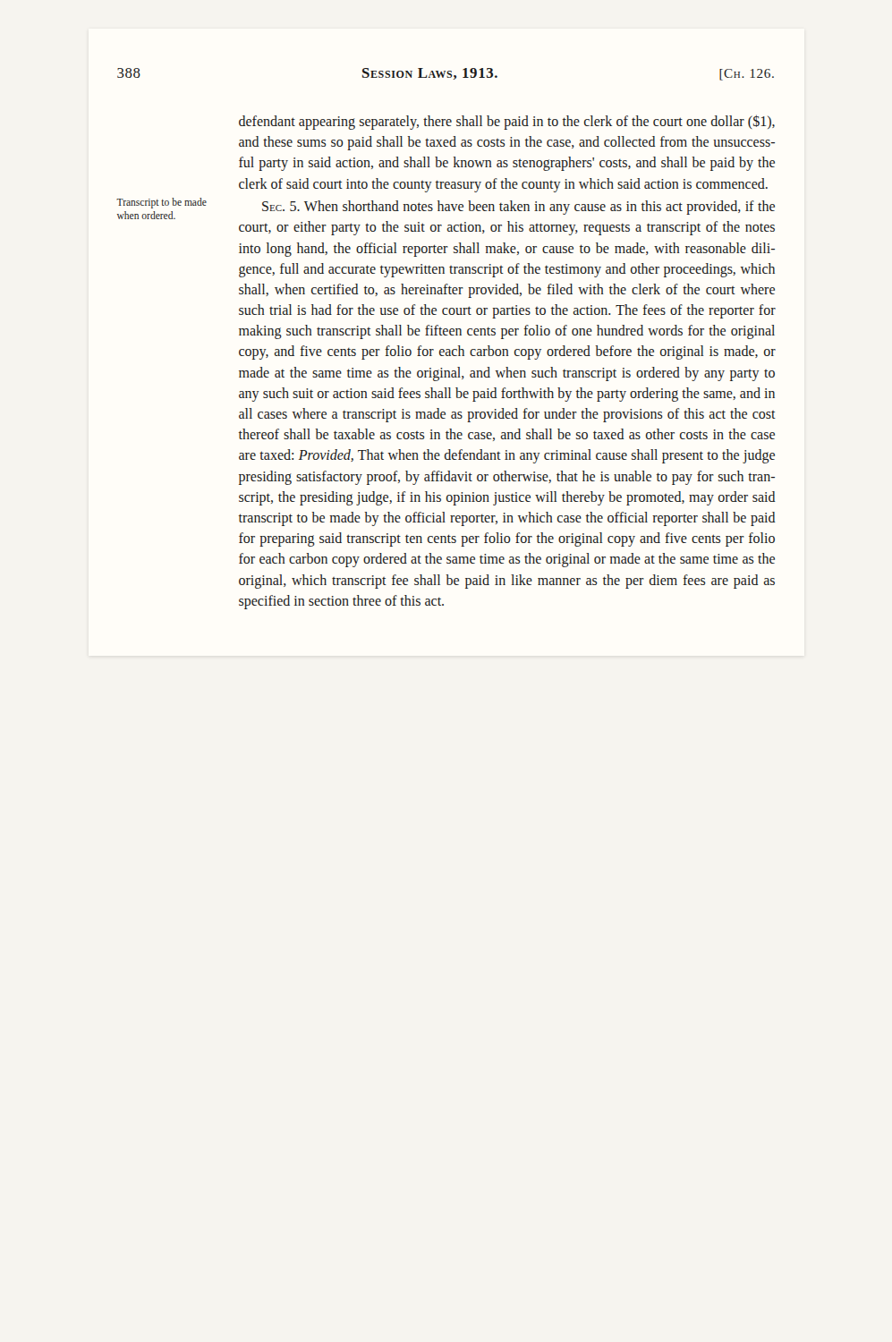388 Session Laws, 1913. [Ch. 126.
defendant appearing separately, there shall be paid in to the clerk of the court one dollar ($1), and these sums so paid shall be taxed as costs in the case, and collected from the unsuccessful party in said action, and shall be known as stenographers' costs, and shall be paid by the clerk of said court into the county treasury of the county in which said action is commenced.
Transcript to be made when ordered. Sec. 5. When shorthand notes have been taken in any cause as in this act provided, if the court, or either party to the suit or action, or his attorney, requests a transcript of the notes into long hand, the official reporter shall make, or cause to be made, with reasonable diligence, full and accurate typewritten transcript of the testimony and other proceedings, which shall, when certified to, as hereinafter provided, be filed with the clerk of the court where such trial is had for the use of the court or parties to the action. The fees of the reporter for making such transcript shall be fifteen cents per folio of one hundred words for the original copy, and five cents per folio for each carbon copy ordered before the original is made, or made at the same time as the original, and when such transcript is ordered by any party to any such suit or action said fees shall be paid forthwith by the party ordering the same, and in all cases where a transcript is made as provided for under the provisions of this act the cost thereof shall be taxable as costs in the case, and shall be so taxed as other costs in the case are taxed: Provided, That when the defendant in any criminal cause shall present to the judge presiding satisfactory proof, by affidavit or otherwise, that he is unable to pay for such transcript, the presiding judge, if in his opinion justice will thereby be promoted, may order said transcript to be made by the official reporter, in which case the official reporter shall be paid for preparing said transcript ten cents per folio for the original copy and five cents per folio for each carbon copy ordered at the same time as the original or made at the same time as the original, which transcript fee shall be paid in like manner as the per diem fees are paid as specified in section three of this act.
Transcript fees. County to pay costs of defendant in forma Pauperis.